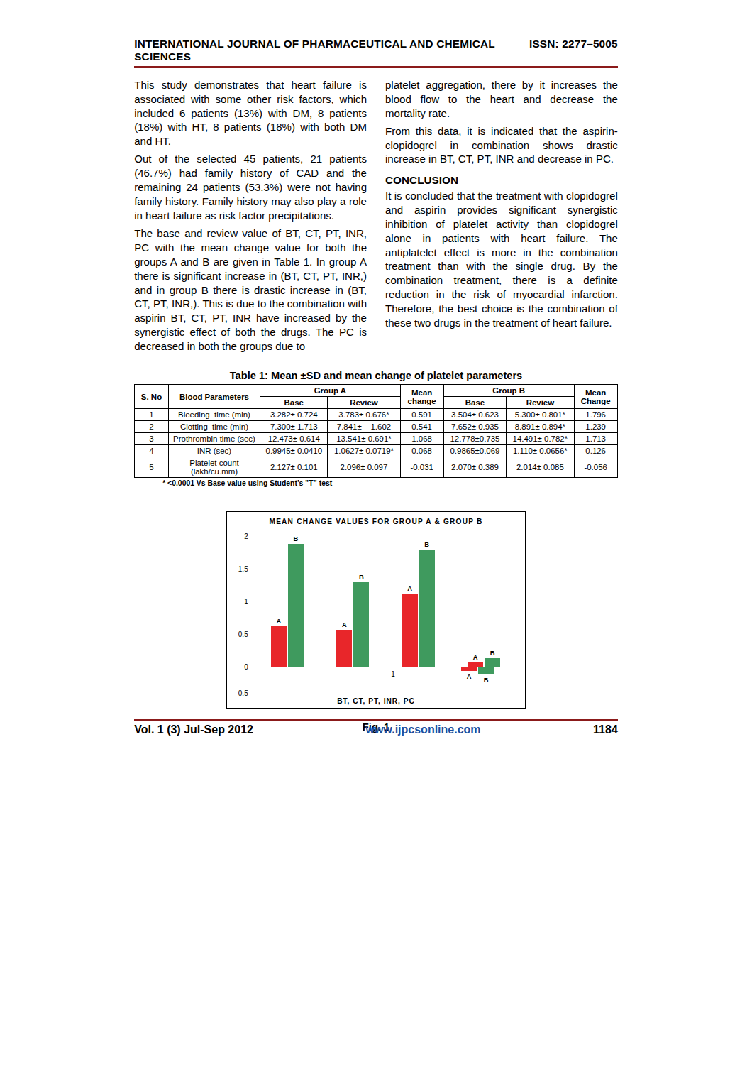INTERNATIONAL JOURNAL OF PHARMACEUTICAL AND CHEMICAL SCIENCES
ISSN: 2277–5005
This study demonstrates that heart failure is associated with some other risk factors, which included 6 patients (13%) with DM, 8 patients (18%) with HT, 8 patients (18%) with both DM and HT.
Out of the selected 45 patients, 21 patients (46.7%) had family history of CAD and the remaining 24 patients (53.3%) were not having family history. Family history may also play a role in heart failure as risk factor precipitations.
The base and review value of BT, CT, PT, INR, PC with the mean change value for both the groups A and B are given in Table 1. In group A there is significant increase in (BT, CT, PT, INR,) and in group B there is drastic increase in (BT, CT, PT, INR,). This is due to the combination with aspirin BT, CT, PT, INR have increased by the synergistic effect of both the drugs. The PC is decreased in both the groups due to
platelet aggregation, there by it increases the blood flow to the heart and decrease the mortality rate.
From this data, it is indicated that the aspirin-clopidogrel in combination shows drastic increase in BT, CT, PT, INR and decrease in PC.
Conclusion
It is concluded that the treatment with clopidogrel and aspirin provides significant synergistic inhibition of platelet activity than clopidogrel alone in patients with heart failure. The antiplatelet effect is more in the combination treatment than with the single drug. By the combination treatment, there is a definite reduction in the risk of myocardial infarction. Therefore, the best choice is the combination of these two drugs in the treatment of heart failure.
Table 1: Mean ±SD and mean change of platelet parameters
| S. No | Blood Parameters | Group A | Mean change | Group B | Mean Change |
| --- | --- | --- | --- | --- | --- |
| Base | Review | Base | Review |
| 1 | Bleeding time (min) | 3.282± 0.724 | 3.783± 0.676* | 0.591 | 3.504± 0.623 | 5.300± 0.801* | 1.796 |
| 2 | Clotting time (min) | 7.300± 1.713 | 7.841± 1.602 | 0.541 | 7.652± 0.935 | 8.891± 0.894* | 1.239 |
| 3 | Prothrombin time (sec) | 12.473± 0.614 | 13.541± 0.691* | 1.068 | 12.778±0.735 | 14.491± 0.782* | 1.713 |
| 4 | INR (sec) | 0.9945± 0.0410 | 1.0627± 0.0719* | 0.068 | 0.9865±0.069 | 1.110± 0.0656* | 0.126 |
| 5 | Platelet count (lakh/cu.mm) | 2.127± 0.101 | 2.096± 0.097 | -0.031 | 2.070± 0.389 | 2.014± 0.085 | -0.056 |
* <0.0001 Vs Base value using Student’s ”T” test
MEAN CHANGE VALUES FOR GROUP A & GROUP B
2 1.5 1 0.5 0 -0.5
A
B
A
B
A
B
A
B
A
B
1
BT, CT, PT, INR, PC
Fig. 1
Vol. 1 (3) Jul-Sep 2012
www.ijpcsonline.com
1184